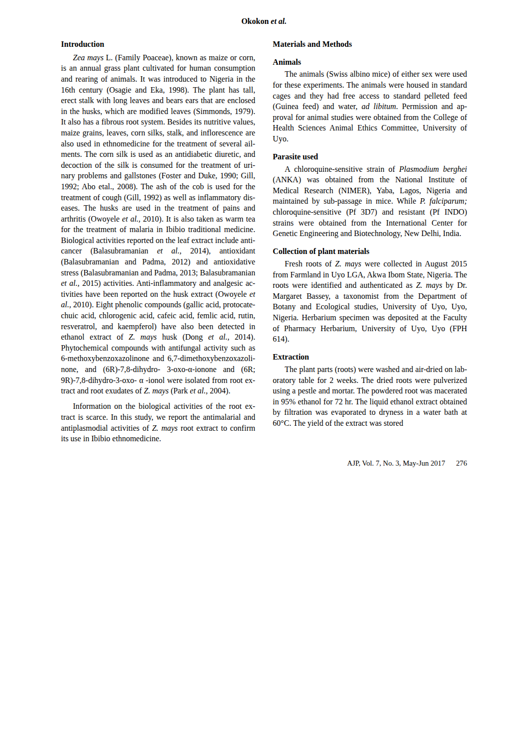Okokon et al.
Introduction
Zea mays L. (Family Poaceae), known as maize or corn, is an annual grass plant cultivated for human consumption and rearing of animals. It was introduced to Nigeria in the 16th century (Osagie and Eka, 1998). The plant has tall, erect stalk with long leaves and bears ears that are enclosed in the husks, which are modified leaves (Simmonds, 1979). It also has a fibrous root system. Besides its nutritive values, maize grains, leaves, corn silks, stalk, and inflorescence are also used in ethnomedicine for the treatment of several ailments. The corn silk is used as an antidiabetic diuretic, and decoction of the silk is consumed for the treatment of urinary problems and gallstones (Foster and Duke, 1990; Gill, 1992; Abo etal., 2008). The ash of the cob is used for the treatment of cough (Gill, 1992) as well as inflammatory diseases. The husks are used in the treatment of pains and arthritis (Owoyele et al., 2010). It is also taken as warm tea for the treatment of malaria in Ibibio traditional medicine. Biological activities reported on the leaf extract include anticancer (Balasubramanian et al., 2014), antioxidant (Balasubramanian and Padma, 2012) and antioxidative stress (Balasubramanian and Padma, 2013; Balasubramanian et al., 2015) activities. Anti-inflammatory and analgesic activities have been reported on the husk extract (Owoyele et al., 2010). Eight phenolic compounds (gallic acid, protocatechuic acid, chlorogenic acid, cafeic acid, femlic acid, rutin, resveratrol, and kaempferol) have also been detected in ethanol extract of Z. mays husk (Dong et al., 2014). Phytochemical compounds with antifungal activity such as 6-methoxybenzoxazolinone and 6,7-dimethoxybenzoxazolinone, and (6R)-7,8-dihydro- 3-oxo-α-ionone and (6R; 9R)-7,8-dihydro-3-oxo- α -ionol were isolated from root extract and root exudates of Z. mays (Park et al., 2004).
Information on the biological activities of the root extract is scarce. In this study, we report the antimalarial and antiplasmodial activities of Z. mays root extract to confirm its use in Ibibio ethnomedicine.
Materials and Methods
Animals
The animals (Swiss albino mice) of either sex were used for these experiments. The animals were housed in standard cages and they had free access to standard pelleted feed (Guinea feed) and water, ad libitum. Permission and approval for animal studies were obtained from the College of Health Sciences Animal Ethics Committee, University of Uyo.
Parasite used
A chloroquine-sensitive strain of Plasmodium berghei (ANKA) was obtained from the National Institute of Medical Research (NIMER), Yaba, Lagos, Nigeria and maintained by sub-passage in mice. While P. falciparum; chloroquine-sensitive (Pf 3D7) and resistant (Pf INDO) strains were obtained from the International Center for Genetic Engineering and Biotechnology, New Delhi, India.
Collection of plant materials
Fresh roots of Z. mays were collected in August 2015 from Farmland in Uyo LGA, Akwa Ibom State, Nigeria. The roots were identified and authenticated as Z. mays by Dr. Margaret Bassey, a taxonomist from the Department of Botany and Ecological studies, University of Uyo, Uyo, Nigeria. Herbarium specimen was deposited at the Faculty of Pharmacy Herbarium, University of Uyo, Uyo (FPH 614).
Extraction
The plant parts (roots) were washed and air-dried on laboratory table for 2 weeks. The dried roots were pulverized using a pestle and mortar. The powdered root was macerated in 95% ethanol for 72 hr. The liquid ethanol extract obtained by filtration was evaporated to dryness in a water bath at 60°C. The yield of the extract was stored
AJP, Vol. 7, No. 3, May-Jun 2017 276